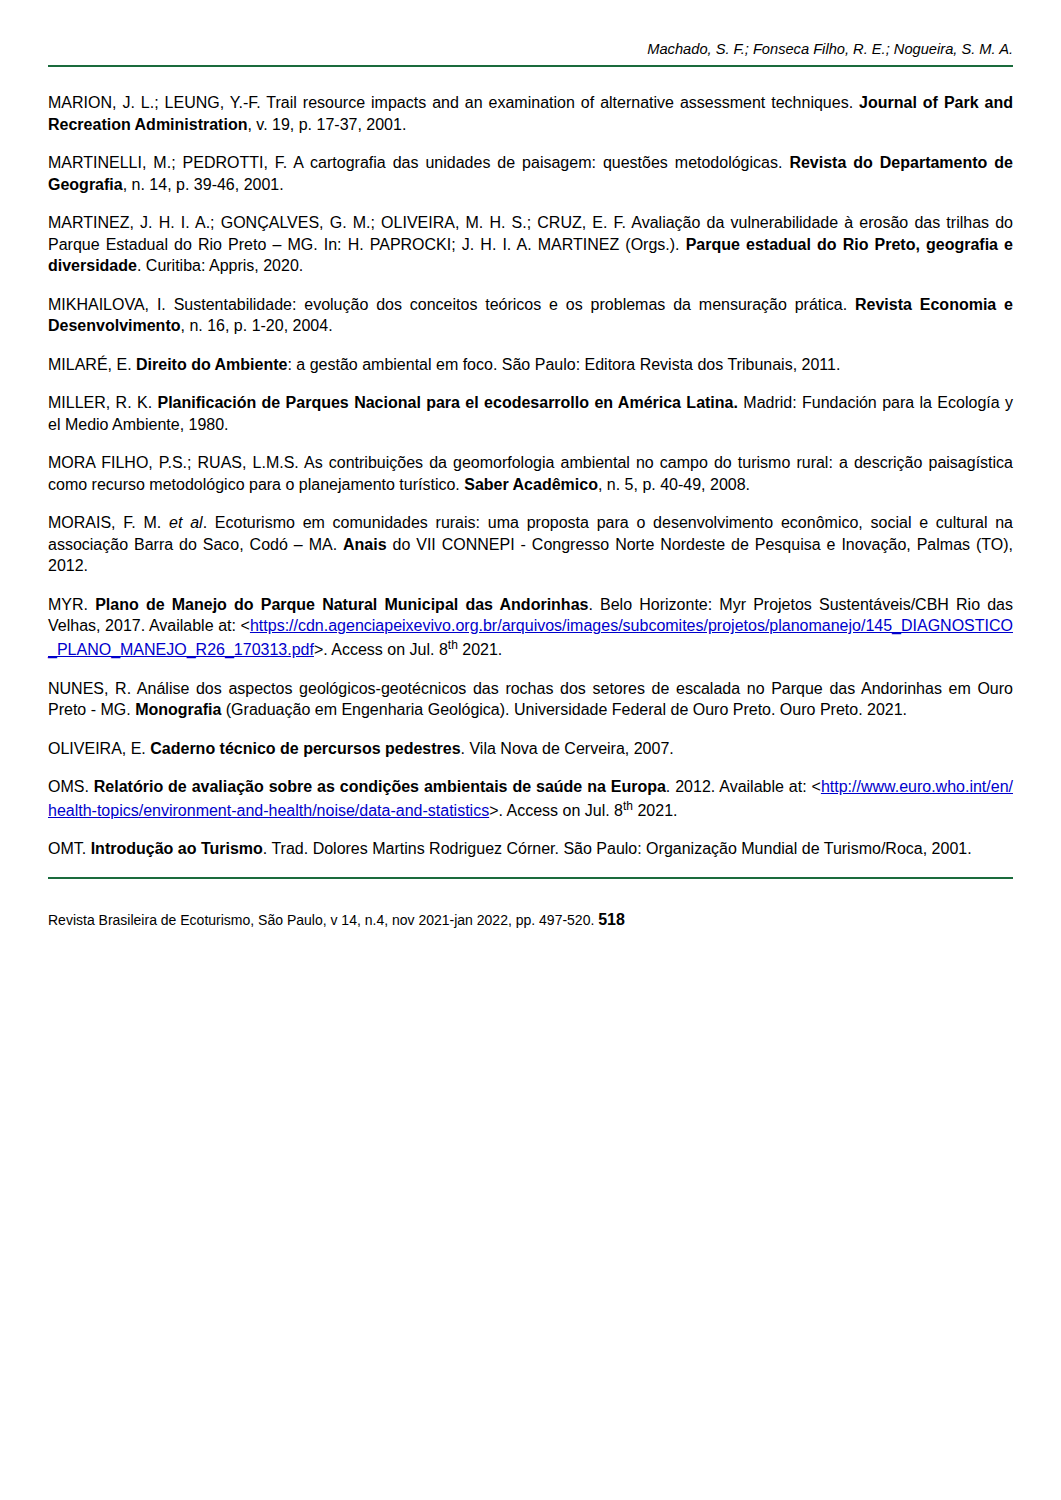Machado, S. F.; Fonseca Filho, R. E.; Nogueira, S. M. A.
MARION, J. L.; LEUNG, Y.-F. Trail resource impacts and an examination of alternative assessment techniques. Journal of Park and Recreation Administration, v. 19, p. 17-37, 2001.
MARTINELLI, M.; PEDROTTI, F. A cartografia das unidades de paisagem: questões metodológicas. Revista do Departamento de Geografia, n. 14, p. 39-46, 2001.
MARTINEZ, J. H. I. A.; GONÇALVES, G. M.; OLIVEIRA, M. H. S.; CRUZ, E. F. Avaliação da vulnerabilidade à erosão das trilhas do Parque Estadual do Rio Preto – MG. In: H. PAPROCKI; J. H. I. A. MARTINEZ (Orgs.). Parque estadual do Rio Preto, geografia e diversidade. Curitiba: Appris, 2020.
MIKHAILOVA, I. Sustentabilidade: evolução dos conceitos teóricos e os problemas da mensuração prática. Revista Economia e Desenvolvimento, n. 16, p. 1-20, 2004.
MILARÉ, E. Direito do Ambiente: a gestão ambiental em foco. São Paulo: Editora Revista dos Tribunais, 2011.
MILLER, R. K. Planificación de Parques Nacional para el ecodesarrollo en América Latina. Madrid: Fundación para la Ecología y el Medio Ambiente, 1980.
MORA FILHO, P.S.; RUAS, L.M.S. As contribuições da geomorfologia ambiental no campo do turismo rural: a descrição paisagística como recurso metodológico para o planejamento turístico. Saber Acadêmico, n. 5, p. 40-49, 2008.
MORAIS, F. M. et al. Ecoturismo em comunidades rurais: uma proposta para o desenvolvimento econômico, social e cultural na associação Barra do Saco, Codó – MA. Anais do VII CONNEPI - Congresso Norte Nordeste de Pesquisa e Inovação, Palmas (TO), 2012.
MYR. Plano de Manejo do Parque Natural Municipal das Andorinhas. Belo Horizonte: Myr Projetos Sustentáveis/CBH Rio das Velhas, 2017. Available at: <https://cdn.agenciapeixevivo.org.br/arquivos/images/subcomites/projetos/planomanejo/145_DIAGNOSTICO_PLANO_MANEJO_R26_170313.pdf>. Access on Jul. 8th 2021.
NUNES, R. Análise dos aspectos geológicos-geotécnicos das rochas dos setores de escalada no Parque das Andorinhas em Ouro Preto - MG. Monografia (Graduação em Engenharia Geológica). Universidade Federal de Ouro Preto. Ouro Preto. 2021.
OLIVEIRA, E. Caderno técnico de percursos pedestres. Vila Nova de Cerveira, 2007.
OMS. Relatório de avaliação sobre as condições ambientais de saúde na Europa. 2012. Available at: <http://www.euro.who.int/en/health-topics/environment-and-health/noise/data-and-statistics>. Access on Jul. 8th 2021.
OMT. Introdução ao Turismo. Trad. Dolores Martins Rodriguez Córner. São Paulo: Organização Mundial de Turismo/Roca, 2001.
Revista Brasileira de Ecoturismo, São Paulo, v 14, n.4, nov 2021-jan 2022, pp. 497-520. 518